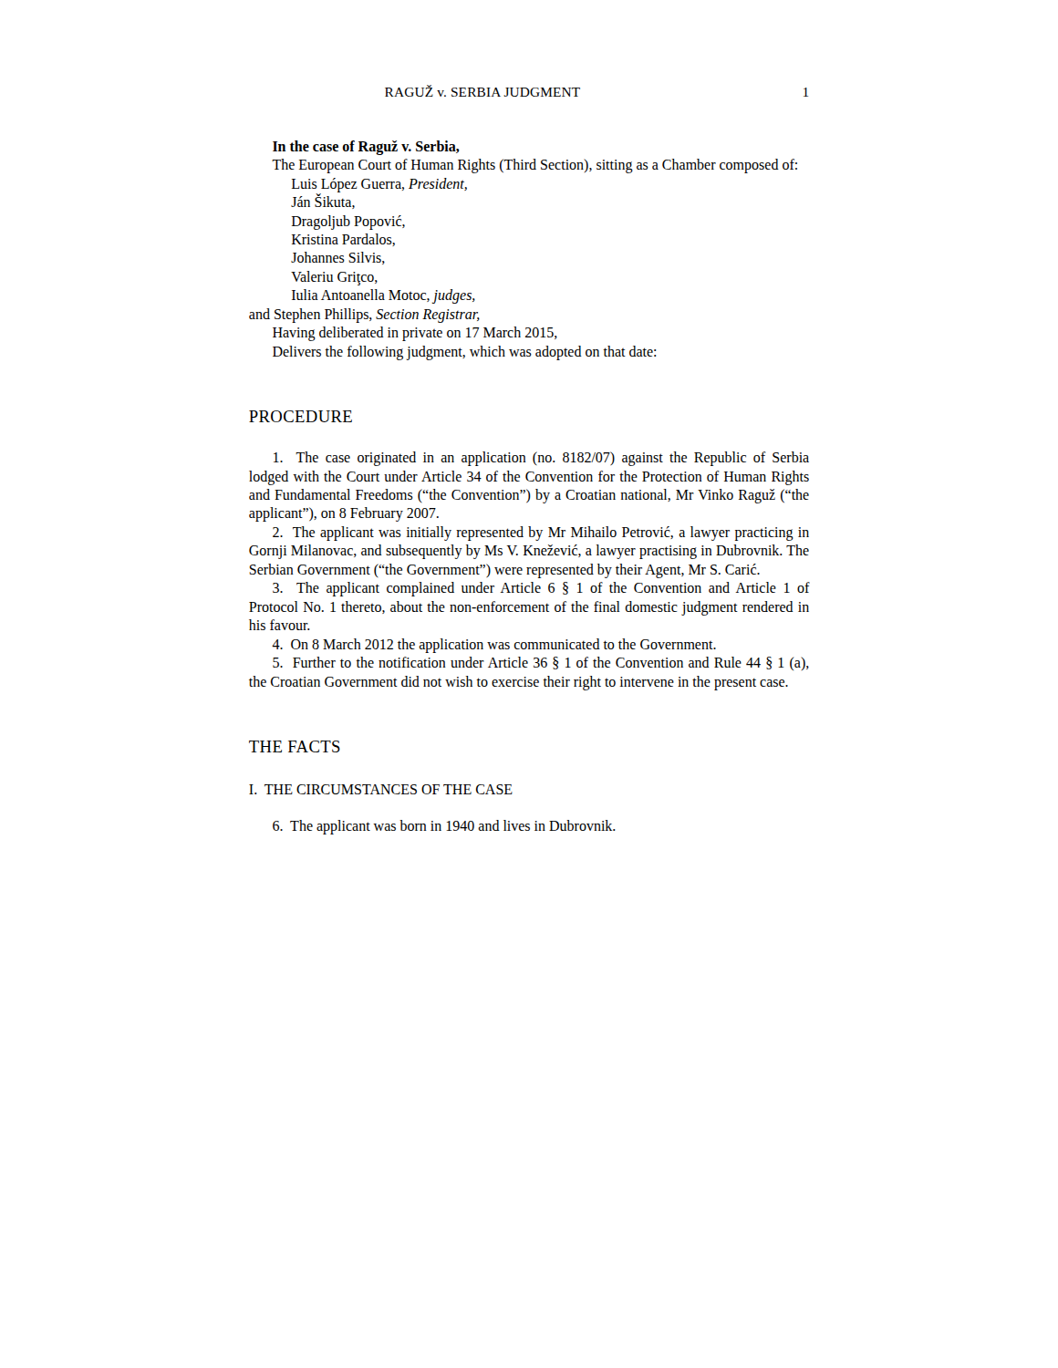RAGUŽ v. SERBIA JUDGMENT 1
In the case of Raguž v. Serbia,
The European Court of Human Rights (Third Section), sitting as a Chamber composed of:
Luis López Guerra, President,
Ján Šikuta,
Dragoljub Popović,
Kristina Pardalos,
Johannes Silvis,
Valeriu Griţco,
Iulia Antoanella Motoc, judges,
and Stephen Phillips, Section Registrar,
Having deliberated in private on 17 March 2015,
Delivers the following judgment, which was adopted on that date:
PROCEDURE
1. The case originated in an application (no. 8182/07) against the Republic of Serbia lodged with the Court under Article 34 of the Convention for the Protection of Human Rights and Fundamental Freedoms (“the Convention”) by a Croatian national, Mr Vinko Raguž (“the applicant”), on 8 February 2007.
2. The applicant was initially represented by Mr Mihailo Petrović, a lawyer practicing in Gornji Milanovac, and subsequently by Ms V. Knežević, a lawyer practising in Dubrovnik. The Serbian Government (“the Government”) were represented by their Agent, Mr S. Carić.
3. The applicant complained under Article 6 § 1 of the Convention and Article 1 of Protocol No. 1 thereto, about the non-enforcement of the final domestic judgment rendered in his favour.
4. On 8 March 2012 the application was communicated to the Government.
5. Further to the notification under Article 36 § 1 of the Convention and Rule 44 § 1 (a), the Croatian Government did not wish to exercise their right to intervene in the present case.
THE FACTS
I. The circumstances of the case
6. The applicant was born in 1940 and lives in Dubrovnik.